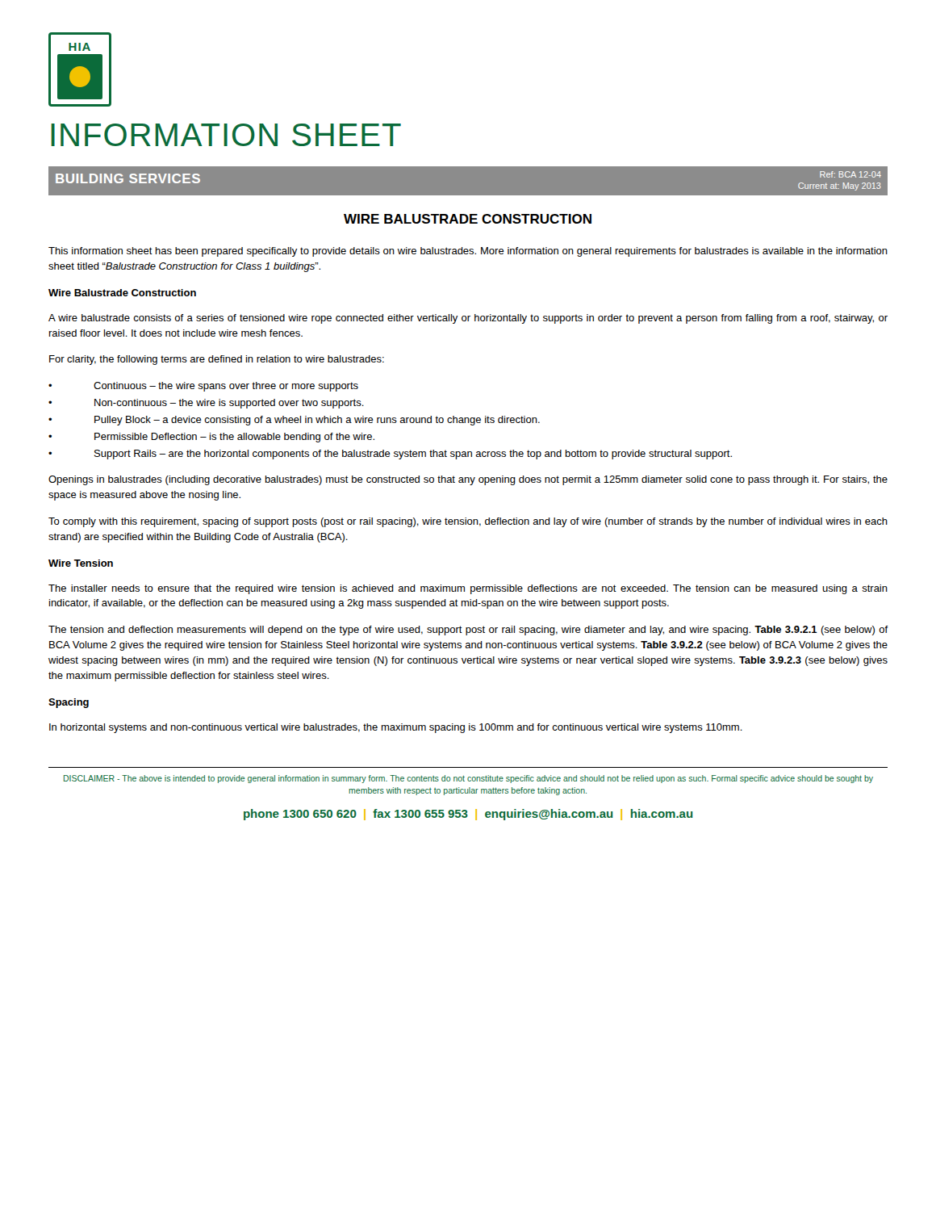HIA
INFORMATION SHEET
BUILDING SERVICES
Ref: BCA 12-04
Current at: May 2013
WIRE BALUSTRADE CONSTRUCTION
This information sheet has been prepared specifically to provide details on wire balustrades. More information on general requirements for balustrades is available in the information sheet titled “Balustrade Construction for Class 1 buildings”.
Wire Balustrade Construction
A wire balustrade consists of a series of tensioned wire rope connected either vertically or horizontally to supports in order to prevent a person from falling from a roof, stairway, or raised floor level. It does not include wire mesh fences.
For clarity, the following terms are defined in relation to wire balustrades:
Continuous – the wire spans over three or more supports
Non-continuous – the wire is supported over two supports.
Pulley Block – a device consisting of a wheel in which a wire runs around to change its direction.
Permissible Deflection – is the allowable bending of the wire.
Support Rails – are the horizontal components of the balustrade system that span across the top and bottom to provide structural support.
Openings in balustrades (including decorative balustrades) must be constructed so that any opening does not permit a 125mm diameter solid cone to pass through it. For stairs, the space is measured above the nosing line.
To comply with this requirement, spacing of support posts (post or rail spacing), wire tension, deflection and lay of wire (number of strands by the number of individual wires in each strand) are specified within the Building Code of Australia (BCA).
Wire Tension
The installer needs to ensure that the required wire tension is achieved and maximum permissible deflections are not exceeded. The tension can be measured using a strain indicator, if available, or the deflection can be measured using a 2kg mass suspended at mid-span on the wire between support posts.
The tension and deflection measurements will depend on the type of wire used, support post or rail spacing, wire diameter and lay, and wire spacing. Table 3.9.2.1 (see below) of BCA Volume 2 gives the required wire tension for Stainless Steel horizontal wire systems and non-continuous vertical systems. Table 3.9.2.2 (see below) of BCA Volume 2 gives the widest spacing between wires (in mm) and the required wire tension (N) for continuous vertical wire systems or near vertical sloped wire systems. Table 3.9.2.3 (see below) gives the maximum permissible deflection for stainless steel wires.
Spacing
In horizontal systems and non-continuous vertical wire balustrades, the maximum spacing is 100mm and for continuous vertical wire systems 110mm.
DISCLAIMER - The above is intended to provide general information in summary form. The contents do not constitute specific advice and should not be relied upon as such. Formal specific advice should be sought by members with respect to particular matters before taking action.
phone 1300 650 620 | fax 1300 655 953 | enquiries@hia.com.au | hia.com.au